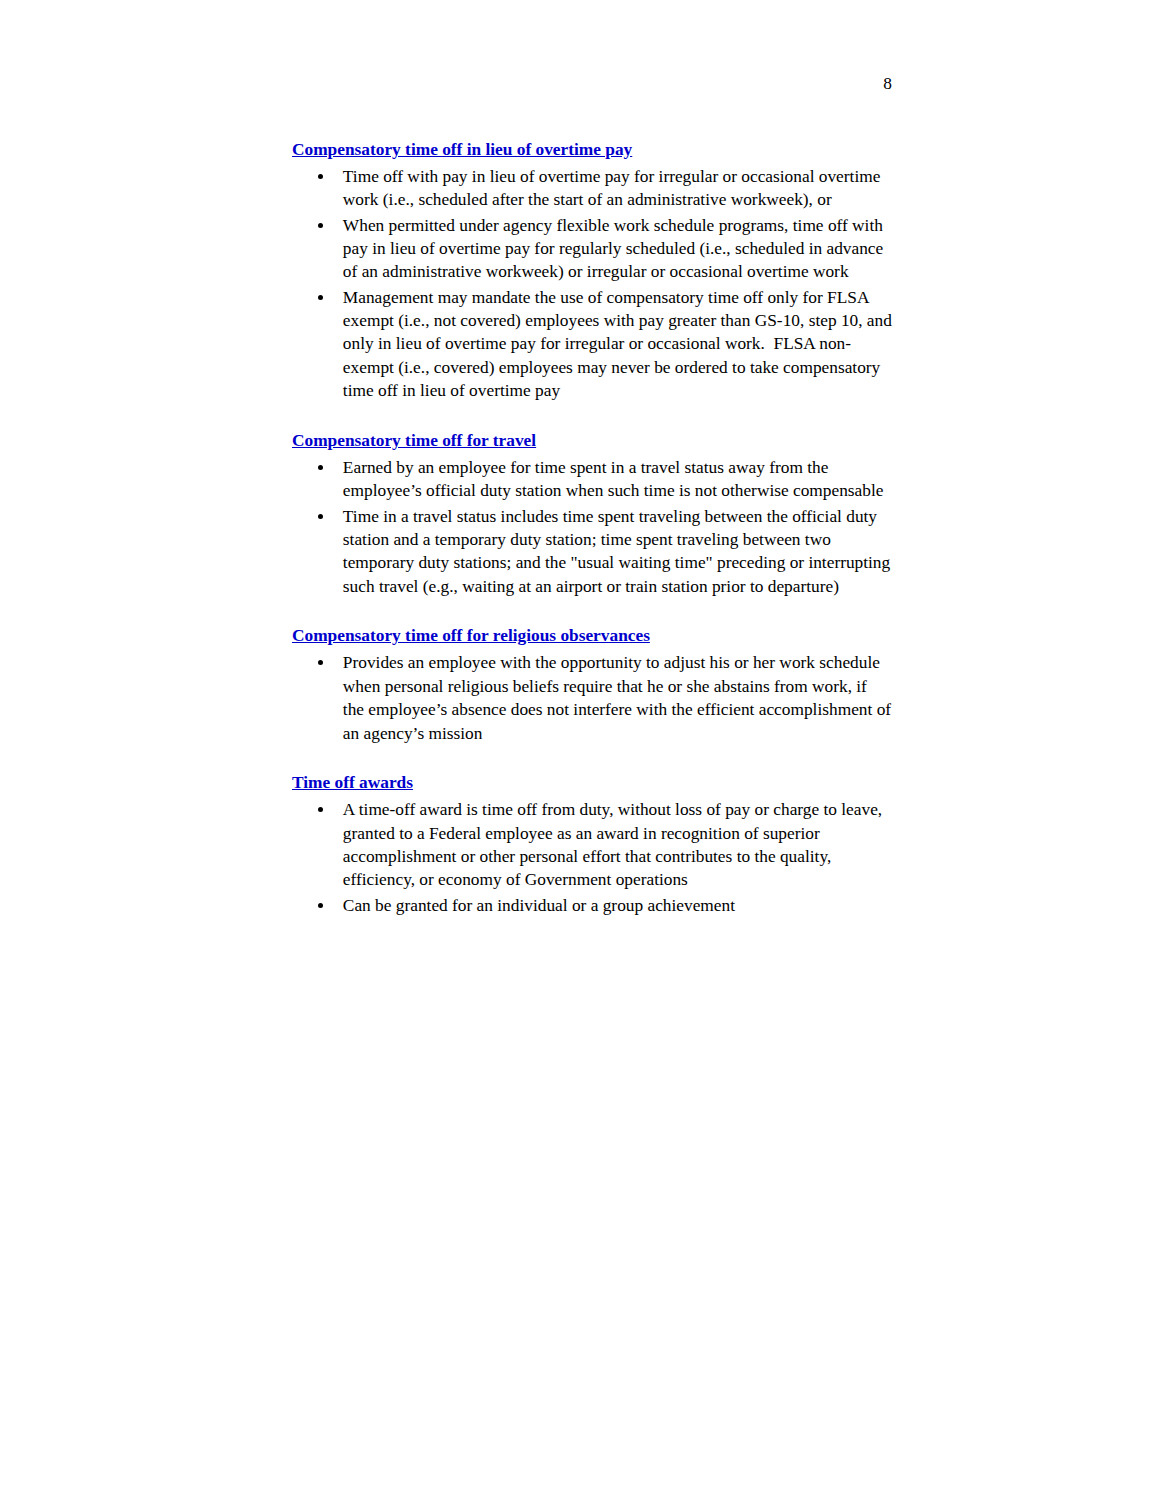8
Compensatory time off in lieu of overtime pay
Time off with pay in lieu of overtime pay for irregular or occasional overtime work (i.e., scheduled after the start of an administrative workweek), or
When permitted under agency flexible work schedule programs, time off with pay in lieu of overtime pay for regularly scheduled (i.e., scheduled in advance of an administrative workweek) or irregular or occasional overtime work
Management may mandate the use of compensatory time off only for FLSA exempt (i.e., not covered) employees with pay greater than GS-10, step 10, and only in lieu of overtime pay for irregular or occasional work. FLSA non-exempt (i.e., covered) employees may never be ordered to take compensatory time off in lieu of overtime pay
Compensatory time off for travel
Earned by an employee for time spent in a travel status away from the employee’s official duty station when such time is not otherwise compensable
Time in a travel status includes time spent traveling between the official duty station and a temporary duty station; time spent traveling between two temporary duty stations; and the "usual waiting time" preceding or interrupting such travel (e.g., waiting at an airport or train station prior to departure)
Compensatory time off for religious observances
Provides an employee with the opportunity to adjust his or her work schedule when personal religious beliefs require that he or she abstains from work, if the employee’s absence does not interfere with the efficient accomplishment of an agency’s mission
Time off awards
A time-off award is time off from duty, without loss of pay or charge to leave, granted to a Federal employee as an award in recognition of superior accomplishment or other personal effort that contributes to the quality, efficiency, or economy of Government operations
Can be granted for an individual or a group achievement